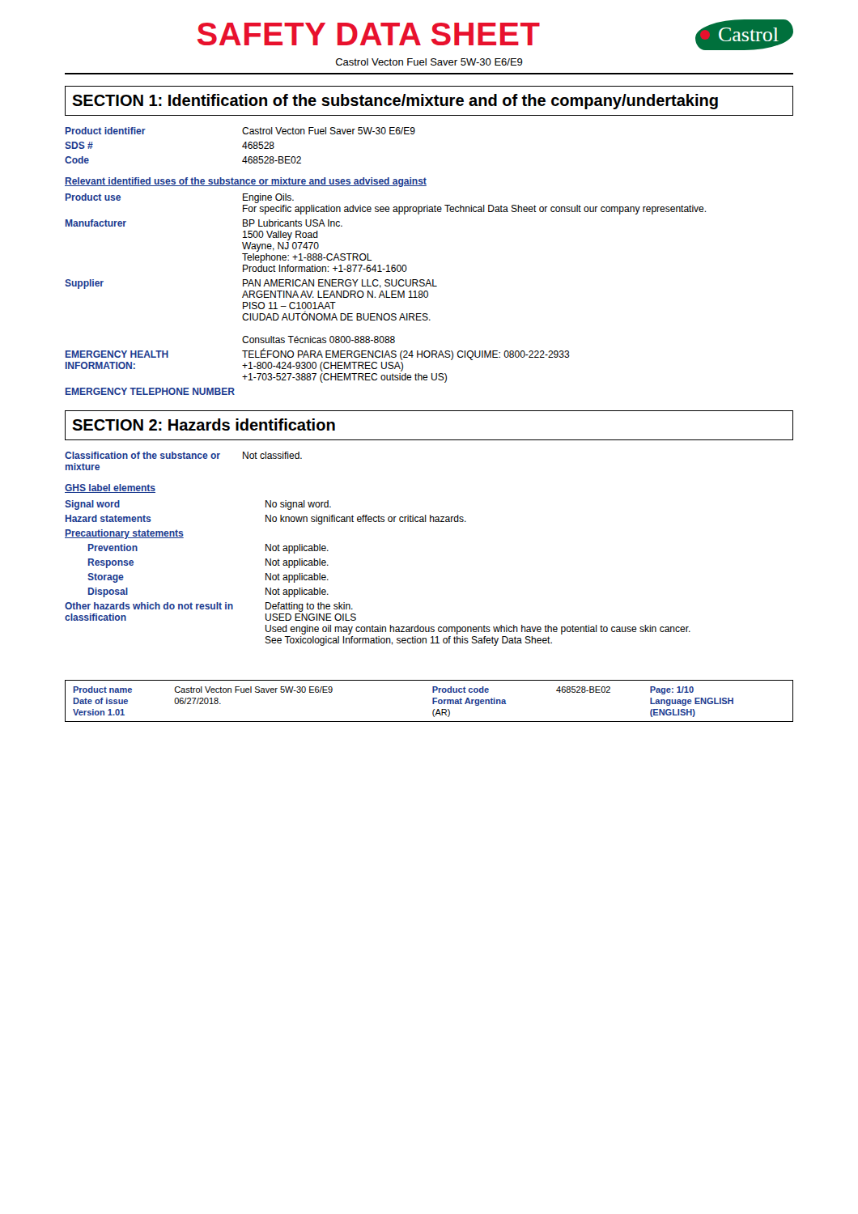SAFETY DATA SHEET
Castrol
Castrol Vecton Fuel Saver 5W-30 E6/E9
SECTION 1: Identification of the substance/mixture and of the company/undertaking
| Product identifier | Castrol Vecton Fuel Saver 5W-30 E6/E9 |
| SDS # | 468528 |
| Code | 468528-BE02 |
Relevant identified uses of the substance or mixture and uses advised against
| Product use | Engine Oils. For specific application advice see appropriate Technical Data Sheet or consult our company representative. |
| Manufacturer | BP Lubricants USA Inc. 1500 Valley Road Wayne, NJ 07470 Telephone: +1-888-CASTROL Product Information: +1-877-641-1600 |
| Supplier | PAN AMERICAN ENERGY LLC, SUCURSAL ARGENTINA AV. LEANDRO N. ALEM 1180 PISO 11 – C1001AAT CIUDAD AUTÓNOMA DE BUENOS AIRES. Consultas Técnicas 0800-888-8088 |
| EMERGENCY HEALTH INFORMATION: | TELÉFONO PARA EMERGENCIAS (24 HORAS) CIQUIME: 0800-222-2933 +1-800-424-9300 (CHEMTREC USA) +1-703-527-3887 (CHEMTREC outside the US) |
| EMERGENCY TELEPHONE NUMBER | |
SECTION 2: Hazards identification
| Classification of the substance or mixture | Not classified. |
GHS label elements
| Signal word | No signal word. |
| Hazard statements | No known significant effects or critical hazards. |
| Precautionary statements | |
| Prevention | Not applicable. |
| Response | Not applicable. |
| Storage | Not applicable. |
| Disposal | Not applicable. |
| Other hazards which do not result in classification | Defatting to the skin. USED ENGINE OILS Used engine oil may contain hazardous components which have the potential to cause skin cancer. See Toxicological Information, section 11 of this Safety Data Sheet. |
| Product name | Castrol Vecton Fuel Saver 5W-30 E6/E9 | Product code | 468528-BE02 | Page: 1/10 |
| Date of issue | 06/27/2018. | Format Argentina | | Language ENGLISH |
| Version 1.01 | | (AR) | | (ENGLISH) |